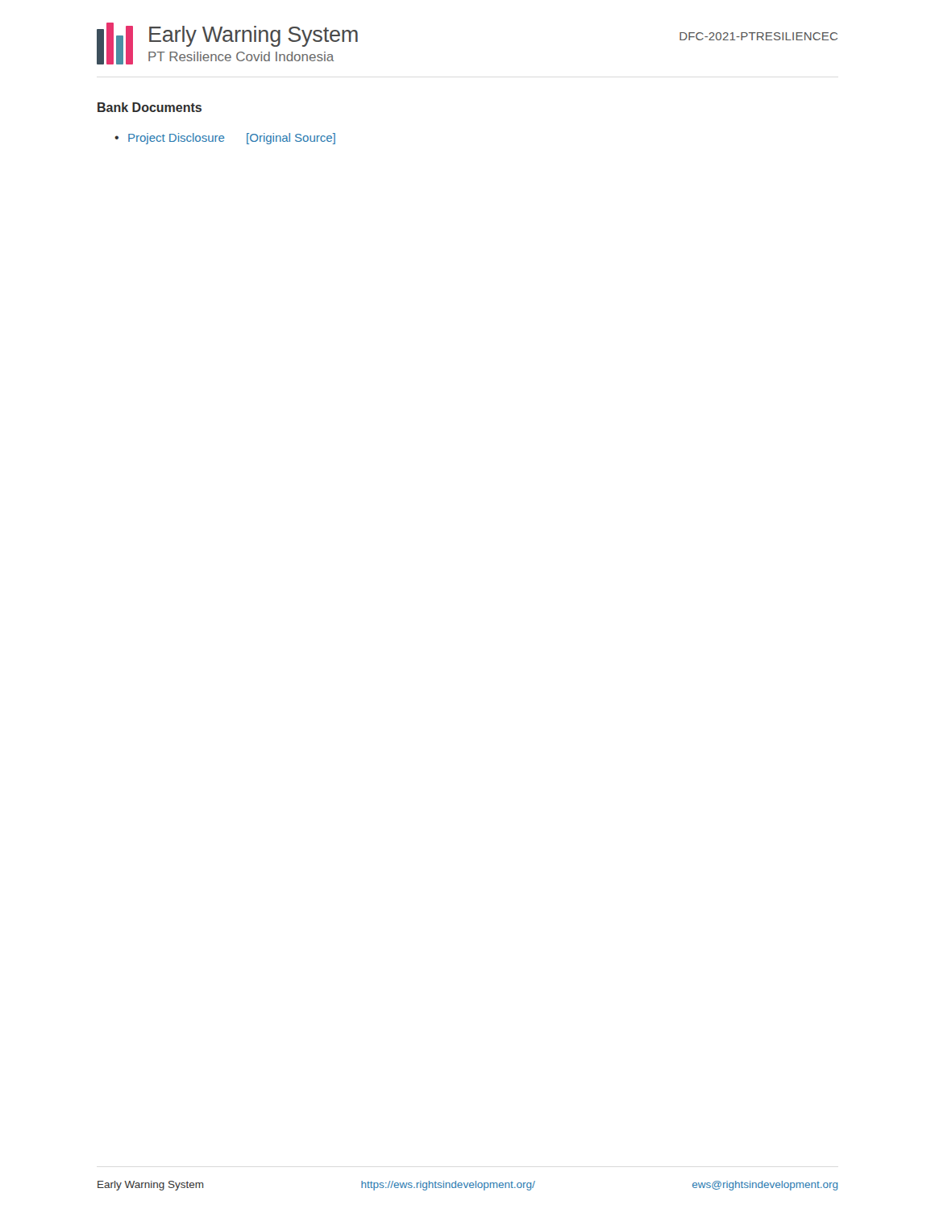Early Warning System
PT Resilience Covid Indonesia
DFC-2021-PTRESILIENCEC
Bank Documents
Project Disclosure [Original Source]
Early Warning System
https://ews.rightsindevelopment.org/
ews@rightsindevelopment.org